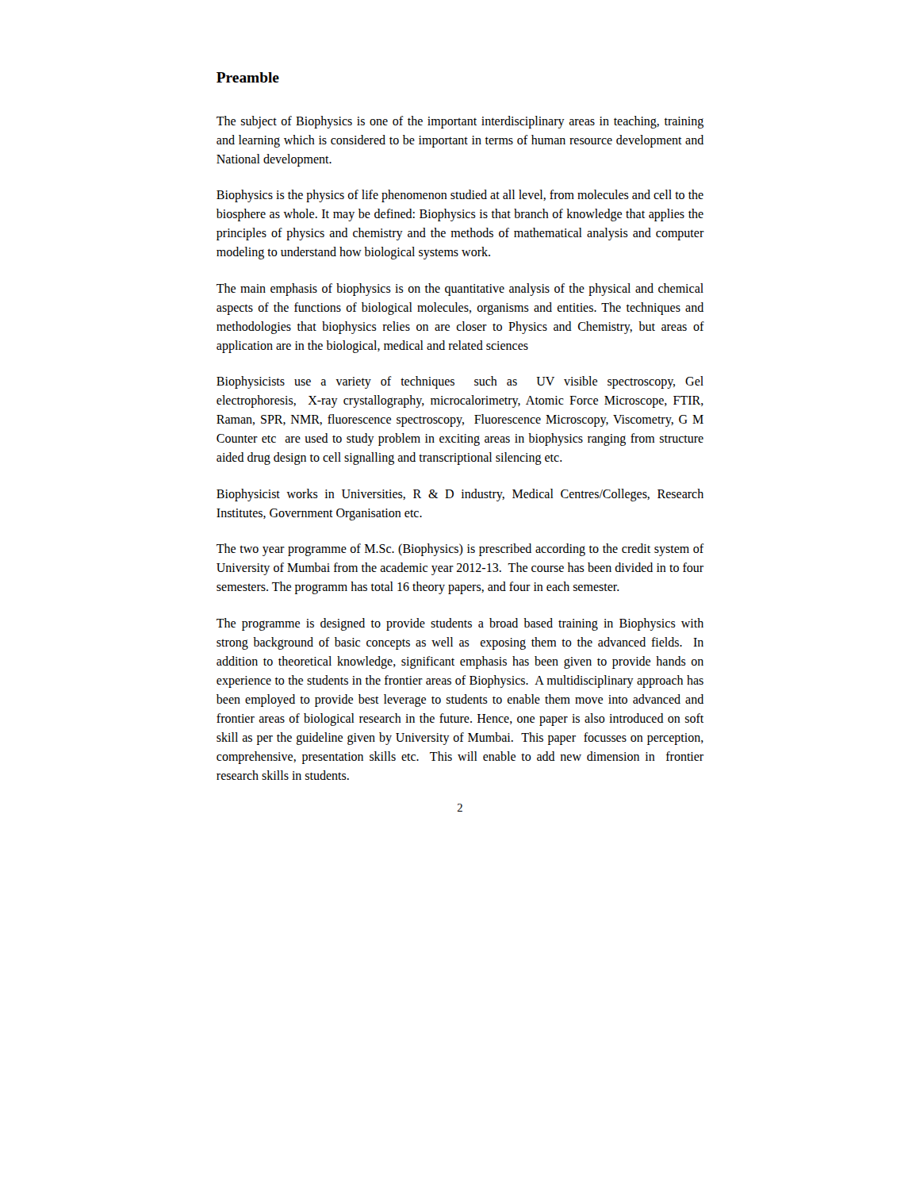Preamble
The subject of Biophysics is one of the important interdisciplinary areas in teaching, training and learning which is considered to be important in terms of human resource development and National development.
Biophysics is the physics of life phenomenon studied at all level, from molecules and cell to the biosphere as whole. It may be defined: Biophysics is that branch of knowledge that applies the principles of physics and chemistry and the methods of mathematical analysis and computer modeling to understand how biological systems work.
The main emphasis of biophysics is on the quantitative analysis of the physical and chemical aspects of the functions of biological molecules, organisms and entities. The techniques and methodologies that biophysics relies on are closer to Physics and Chemistry, but areas of application are in the biological, medical and related sciences
Biophysicists use a variety of techniques such as UV visible spectroscopy, Gel electrophoresis, X-ray crystallography, microcalorimetry, Atomic Force Microscope, FTIR, Raman, SPR, NMR, fluorescence spectroscopy, Fluorescence Microscopy, Viscometry, G M Counter etc are used to study problem in exciting areas in biophysics ranging from structure aided drug design to cell signalling and transcriptional silencing etc.
Biophysicist works in Universities, R & D industry, Medical Centres/Colleges, Research Institutes, Government Organisation etc.
The two year programme of M.Sc. (Biophysics) is prescribed according to the credit system of University of Mumbai from the academic year 2012-13. The course has been divided in to four semesters. The programm has total 16 theory papers, and four in each semester.
The programme is designed to provide students a broad based training in Biophysics with strong background of basic concepts as well as exposing them to the advanced fields. In addition to theoretical knowledge, significant emphasis has been given to provide hands on experience to the students in the frontier areas of Biophysics. A multidisciplinary approach has been employed to provide best leverage to students to enable them move into advanced and frontier areas of biological research in the future. Hence, one paper is also introduced on soft skill as per the guideline given by University of Mumbai. This paper focusses on perception, comprehensive, presentation skills etc. This will enable to add new dimension in frontier research skills in students.
2